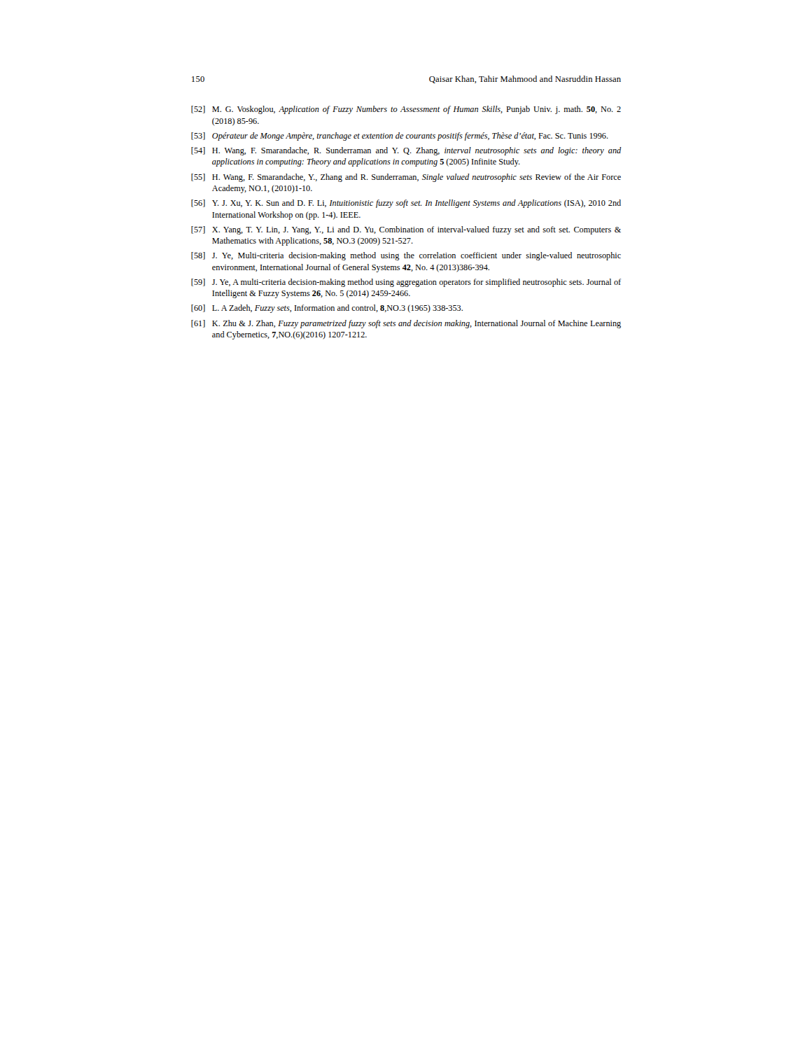150 Qaisar Khan, Tahir Mahmood and Nasruddin Hassan
[52] M. G. Voskoglou, Application of Fuzzy Numbers to Assessment of Human Skills, Punjab Univ. j. math. 50, No. 2 (2018) 85-96.
[53] Opérateur de Monge Ampère, tranchage et extention de courants positifs fermés, Thèse d’état, Fac. Sc. Tunis 1996.
[54] H. Wang, F. Smarandache, R. Sunderraman and Y. Q. Zhang, interval neutrosophic sets and logic: theory and applications in computing: Theory and applications in computing 5 (2005) Infinite Study.
[55] H. Wang, F. Smarandache, Y., Zhang and R. Sunderraman, Single valued neutrosophic sets Review of the Air Force Academy, NO.1, (2010)1-10.
[56] Y. J. Xu, Y. K. Sun and D. F. Li, Intuitionistic fuzzy soft set. In Intelligent Systems and Applications (ISA), 2010 2nd International Workshop on (pp. 1-4). IEEE.
[57] X. Yang, T. Y. Lin, J. Yang, Y., Li and D. Yu, Combination of interval-valued fuzzy set and soft set. Computers & Mathematics with Applications, 58, NO.3 (2009) 521-527.
[58] J. Ye, Multi-criteria decision-making method using the correlation coefficient under single-valued neutrosophic environment, International Journal of General Systems 42, No. 4 (2013)386-394.
[59] J. Ye, A multi-criteria decision-making method using aggregation operators for simplified neutrosophic sets. Journal of Intelligent & Fuzzy Systems 26, No. 5 (2014) 2459-2466.
[60] L. A Zadeh, Fuzzy sets, Information and control, 8,NO.3 (1965) 338-353.
[61] K. Zhu & J. Zhan, Fuzzy parametrized fuzzy soft sets and decision making, International Journal of Machine Learning and Cybernetics, 7,NO.(6)(2016) 1207-1212.